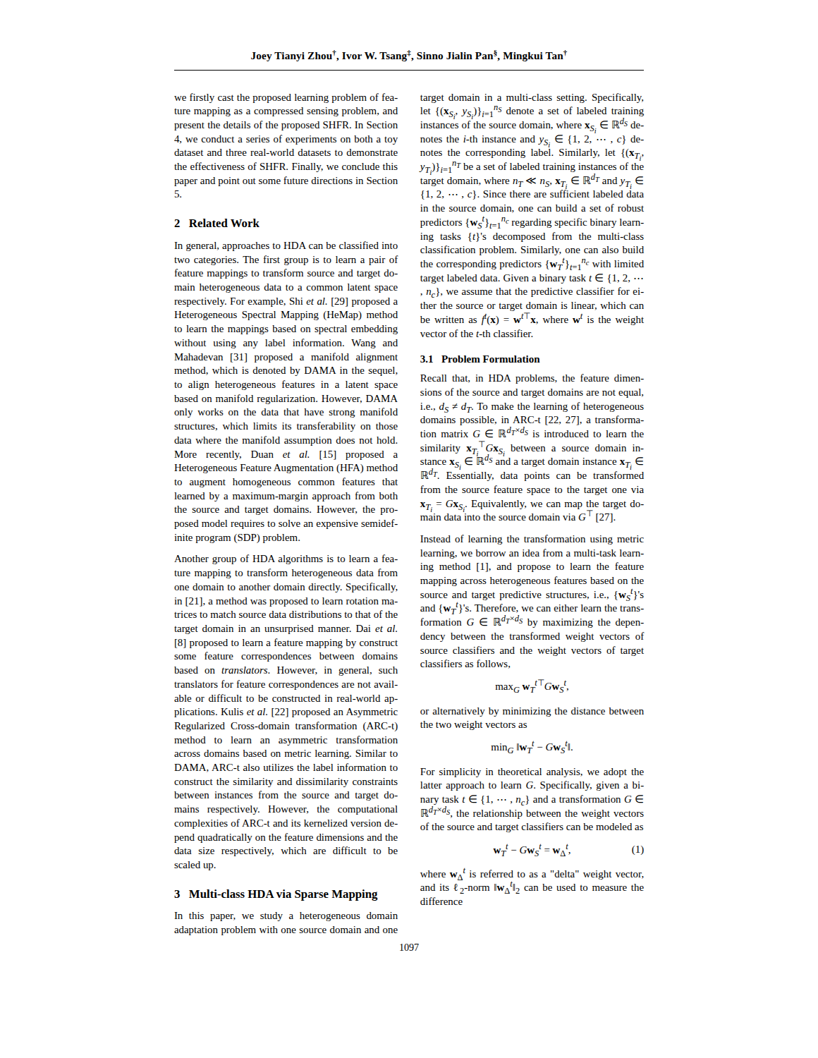Joey Tianyi Zhou†, Ivor W. Tsang‡, Sinno Jialin Pan§, Mingkui Tan†
we firstly cast the proposed learning problem of feature mapping as a compressed sensing problem, and present the details of the proposed SHFR. In Section 4, we conduct a series of experiments on both a toy dataset and three real-world datasets to demonstrate the effectiveness of SHFR. Finally, we conclude this paper and point out some future directions in Section 5.
2 Related Work
In general, approaches to HDA can be classified into two categories. The first group is to learn a pair of feature mappings to transform source and target domain heterogeneous data to a common latent space respectively. For example, Shi et al. [29] proposed a Heterogeneous Spectral Mapping (HeMap) method to learn the mappings based on spectral embedding without using any label information. Wang and Mahadevan [31] proposed a manifold alignment method, which is denoted by DAMA in the sequel, to align heterogeneous features in a latent space based on manifold regularization. However, DAMA only works on the data that have strong manifold structures, which limits its transferability on those data where the manifold assumption does not hold. More recently, Duan et al. [15] proposed a Heterogeneous Feature Augmentation (HFA) method to augment homogeneous common features that learned by a maximum-margin approach from both the source and target domains. However, the proposed model requires to solve an expensive semidefinite program (SDP) problem.
Another group of HDA algorithms is to learn a feature mapping to transform heterogeneous data from one domain to another domain directly. Specifically, in [21], a method was proposed to learn rotation matrices to match source data distributions to that of the target domain in an unsurprised manner. Dai et al. [8] proposed to learn a feature mapping by construct some feature correspondences between domains based on translators. However, in general, such translators for feature correspondences are not available or difficult to be constructed in real-world applications. Kulis et al. [22] proposed an Asymmetric Regularized Cross-domain transformation (ARC-t) method to learn an asymmetric transformation across domains based on metric learning. Similar to DAMA, ARC-t also utilizes the label information to construct the similarity and dissimilarity constraints between instances from the source and target domains respectively. However, the computational complexities of ARC-t and its kernelized version depend quadratically on the feature dimensions and the data size respectively, which are difficult to be scaled up.
3 Multi-class HDA via Sparse Mapping
In this paper, we study a heterogeneous domain adaptation problem with one source domain and one target domain in a multi-class setting. Specifically, let {(xSi, ySi)}i=1nS denote a set of labeled training instances of the source domain, where xSi ∈ ℝdS denotes the i-th instance and ySi ∈ {1, 2, ⋯ , c} denotes the corresponding label. Similarly, let {(xTi, yTi)}i=1nT be a set of labeled training instances of the target domain, where nT ≪ nS, xTi ∈ ℝdT and yTi ∈ {1, 2, ⋯ , c}. Since there are sufficient labeled data in the source domain, one can build a set of robust predictors {wSt}t=1nc regarding specific binary learning tasks {t}'s decomposed from the multi-class classification problem. Similarly, one can also build the corresponding predictors {wTt}t=1nc with limited target labeled data. Given a binary task t ∈ {1, 2, ⋯ , nc}, we assume that the predictive classifier for either the source or target domain is linear, which can be written as ft(x) = wt⊤x, where wt is the weight vector of the t-th classifier.
3.1 Problem Formulation
Recall that, in HDA problems, the feature dimensions of the source and target domains are not equal, i.e., dS ≠ dT. To make the learning of heterogeneous domains possible, in ARC-t [22, 27], a transformation matrix G ∈ ℝdT×dS is introduced to learn the similarity xTi⊤GxSi between a source domain instance xSi ∈ ℝdS and a target domain instance xTi ∈ ℝdT. Essentially, data points can be transformed from the source feature space to the target one via xTi = GxSi. Equivalently, we can map the target domain data into the source domain via G⊤ [27].
Instead of learning the transformation using metric learning, we borrow an idea from a multi-task learning method [1], and propose to learn the feature mapping across heterogeneous features based on the source and target predictive structures, i.e., {wSt}'s and {wTt}'s. Therefore, we can either learn the transformation G ∈ ℝdT×dS by maximizing the dependency between the transformed weight vectors of source classifiers and the weight vectors of target classifiers as follows,
maxG wTt⊤GwSt,
or alternatively by minimizing the distance between the two weight vectors as
minG ‖wTt − GwSt‖.
For simplicity in theoretical analysis, we adopt the latter approach to learn G. Specifically, given a binary task t ∈ {1, ⋯ , nc} and a transformation G ∈ ℝdT×dS, the relationship between the weight vectors of the source and target classifiers can be modeled as
wTt − GwSt = wΔt, (1)
where wΔt is referred to as a "delta" weight vector, and its ℓ2-norm ‖wΔt‖2 can be used to measure the difference
1097